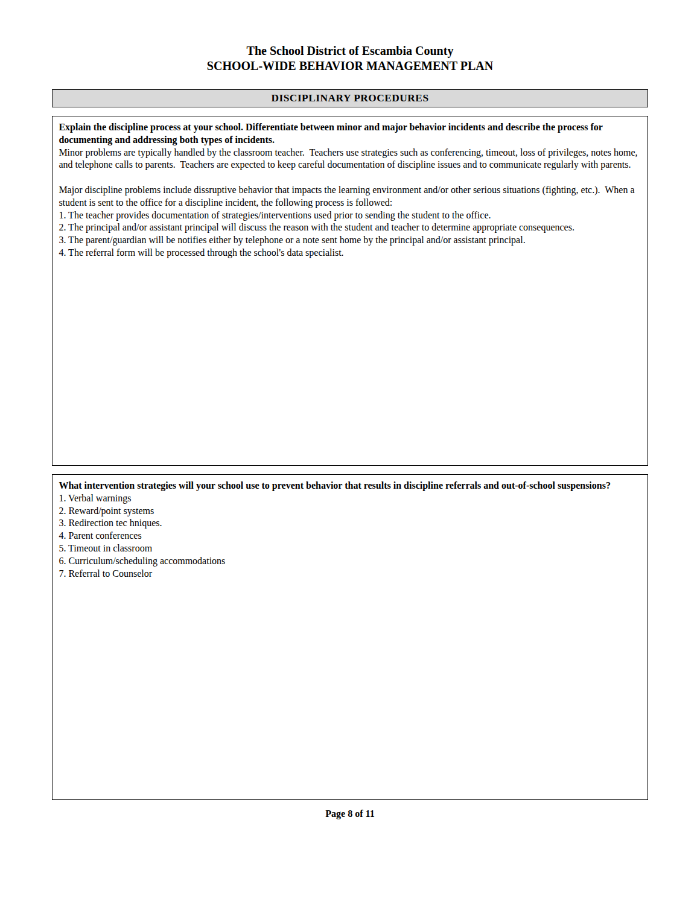The School District of Escambia County
SCHOOL-WIDE BEHAVIOR MANAGEMENT PLAN
DISCIPLINARY PROCEDURES
Explain the discipline process at your school. Differentiate between minor and major behavior incidents and describe the process for documenting and addressing both types of incidents.
Minor problems are typically handled by the classroom teacher. Teachers use strategies such as conferencing, timeout, loss of privileges, notes home, and telephone calls to parents. Teachers are expected to keep careful documentation of discipline issues and to communicate regularly with parents.
Major discipline problems include dissruptive behavior that impacts the learning environment and/or other serious situations (fighting, etc.). When a student is sent to the office for a discipline incident, the following process is followed:
1. The teacher provides documentation of strategies/interventions used prior to sending the student to the office.
2. The principal and/or assistant principal will discuss the reason with the student and teacher to determine appropriate consequences.
3. The parent/guardian will be notifies either by telephone or a note sent home by the principal and/or assistant principal.
4. The referral form will be processed through the school's data specialist.
What intervention strategies will your school use to prevent behavior that results in discipline referrals and out-of-school suspensions?
1. Verbal warnings
2. Reward/point systems
3. Redirection tec hniques.
4. Parent conferences
5. Timeout in classroom
6. Curriculum/scheduling accommodations
7. Referral to Counselor
Page 8 of 11